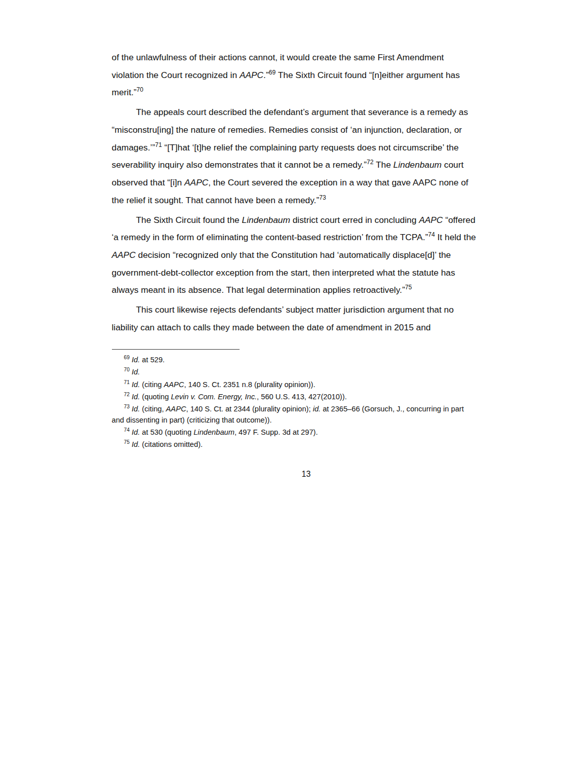of the unlawfulness of their actions cannot, it would create the same First Amendment violation the Court recognized in AAPC.”69 The Sixth Circuit found “[n]either argument has merit.”70
The appeals court described the defendant’s argument that severance is a remedy as “misconstru[ing] the nature of remedies. Remedies consist of ‘an injunction, declaration, or damages.’”71 “[T]hat ‘[t]he relief the complaining party requests does not circumscribe’ the severability inquiry also demonstrates that it cannot be a remedy.”72 The Lindenbaum court observed that “[i]n AAPC, the Court severed the exception in a way that gave AAPC none of the relief it sought. That cannot have been a remedy.”73
The Sixth Circuit found the Lindenbaum district court erred in concluding AAPC “offered ‘a remedy in the form of eliminating the content-based restriction’ from the TCPA.”74 It held the AAPC decision “recognized only that the Constitution had ‘automatically displace[d]’ the government-debt-collector exception from the start, then interpreted what the statute has always meant in its absence. That legal determination applies retroactively.”75
This court likewise rejects defendants’ subject matter jurisdiction argument that no liability can attach to calls they made between the date of amendment in 2015 and
69 Id. at 529.
70 Id.
71 Id. (citing AAPC, 140 S. Ct. 2351 n.8 (plurality opinion)).
72 Id. (quoting Levin v. Com. Energy, Inc., 560 U.S. 413, 427(2010)).
73 Id. (citing, AAPC, 140 S. Ct. at 2344 (plurality opinion); id. at 2365–66 (Gorsuch, J., concurring in part and dissenting in part) (criticizing that outcome)).
74 Id. at 530 (quoting Lindenbaum, 497 F. Supp. 3d at 297).
75 Id. (citations omitted).
13